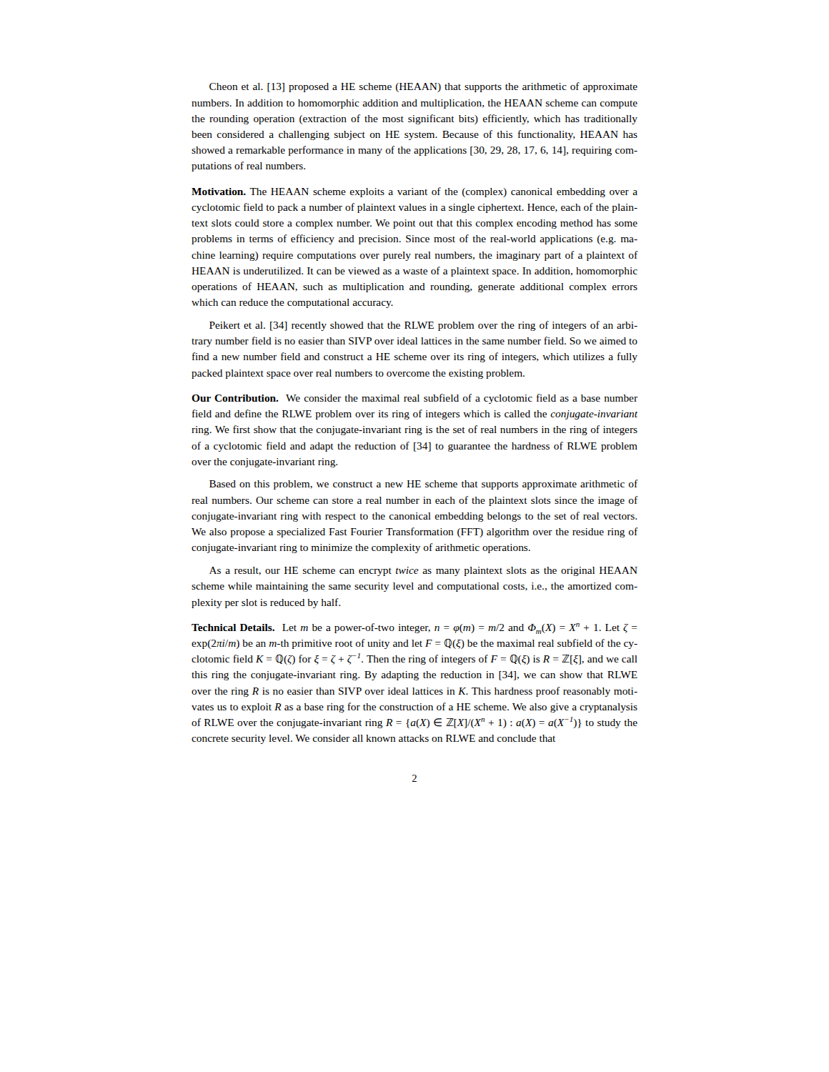Cheon et al. [13] proposed a HE scheme (HEAAN) that supports the arithmetic of approximate numbers. In addition to homomorphic addition and multiplication, the HEAAN scheme can compute the rounding operation (extraction of the most significant bits) efficiently, which has traditionally been considered a challenging subject on HE system. Because of this functionality, HEAAN has showed a remarkable performance in many of the applications [30, 29, 28, 17, 6, 14], requiring computations of real numbers.
Motivation. The HEAAN scheme exploits a variant of the (complex) canonical embedding over a cyclotomic field to pack a number of plaintext values in a single ciphertext. Hence, each of the plaintext slots could store a complex number. We point out that this complex encoding method has some problems in terms of efficiency and precision. Since most of the real-world applications (e.g. machine learning) require computations over purely real numbers, the imaginary part of a plaintext of HEAAN is underutilized. It can be viewed as a waste of a plaintext space. In addition, homomorphic operations of HEAAN, such as multiplication and rounding, generate additional complex errors which can reduce the computational accuracy.
Peikert et al. [34] recently showed that the RLWE problem over the ring of integers of an arbitrary number field is no easier than SIVP over ideal lattices in the same number field. So we aimed to find a new number field and construct a HE scheme over its ring of integers, which utilizes a fully packed plaintext space over real numbers to overcome the existing problem.
Our Contribution. We consider the maximal real subfield of a cyclotomic field as a base number field and define the RLWE problem over its ring of integers which is called the conjugate-invariant ring. We first show that the conjugate-invariant ring is the set of real numbers in the ring of integers of a cyclotomic field and adapt the reduction of [34] to guarantee the hardness of RLWE problem over the conjugate-invariant ring.
Based on this problem, we construct a new HE scheme that supports approximate arithmetic of real numbers. Our scheme can store a real number in each of the plaintext slots since the image of conjugate-invariant ring with respect to the canonical embedding belongs to the set of real vectors. We also propose a specialized Fast Fourier Transformation (FFT) algorithm over the residue ring of conjugate-invariant ring to minimize the complexity of arithmetic operations.
As a result, our HE scheme can encrypt twice as many plaintext slots as the original HEAAN scheme while maintaining the same security level and computational costs, i.e., the amortized complexity per slot is reduced by half.
Technical Details. Let m be a power-of-two integer, n = φ(m) = m/2 and Φm(X) = Xn + 1. Let ζ = exp(2πi/m) be an m-th primitive root of unity and let F = ℚ(ξ) be the maximal real subfield of the cyclotomic field K = ℚ(ζ) for ξ = ζ + ζ−1. Then the ring of integers of F = ℚ(ξ) is R = ℤ[ξ], and we call this ring the conjugate-invariant ring. By adapting the reduction in [34], we can show that RLWE over the ring R is no easier than SIVP over ideal lattices in K. This hardness proof reasonably motivates us to exploit R as a base ring for the construction of a HE scheme. We also give a cryptanalysis of RLWE over the conjugate-invariant ring R = {a(X) ∈ ℤ[X]/(Xn + 1) : a(X) = a(X−1)} to study the concrete security level. We consider all known attacks on RLWE and conclude that
2